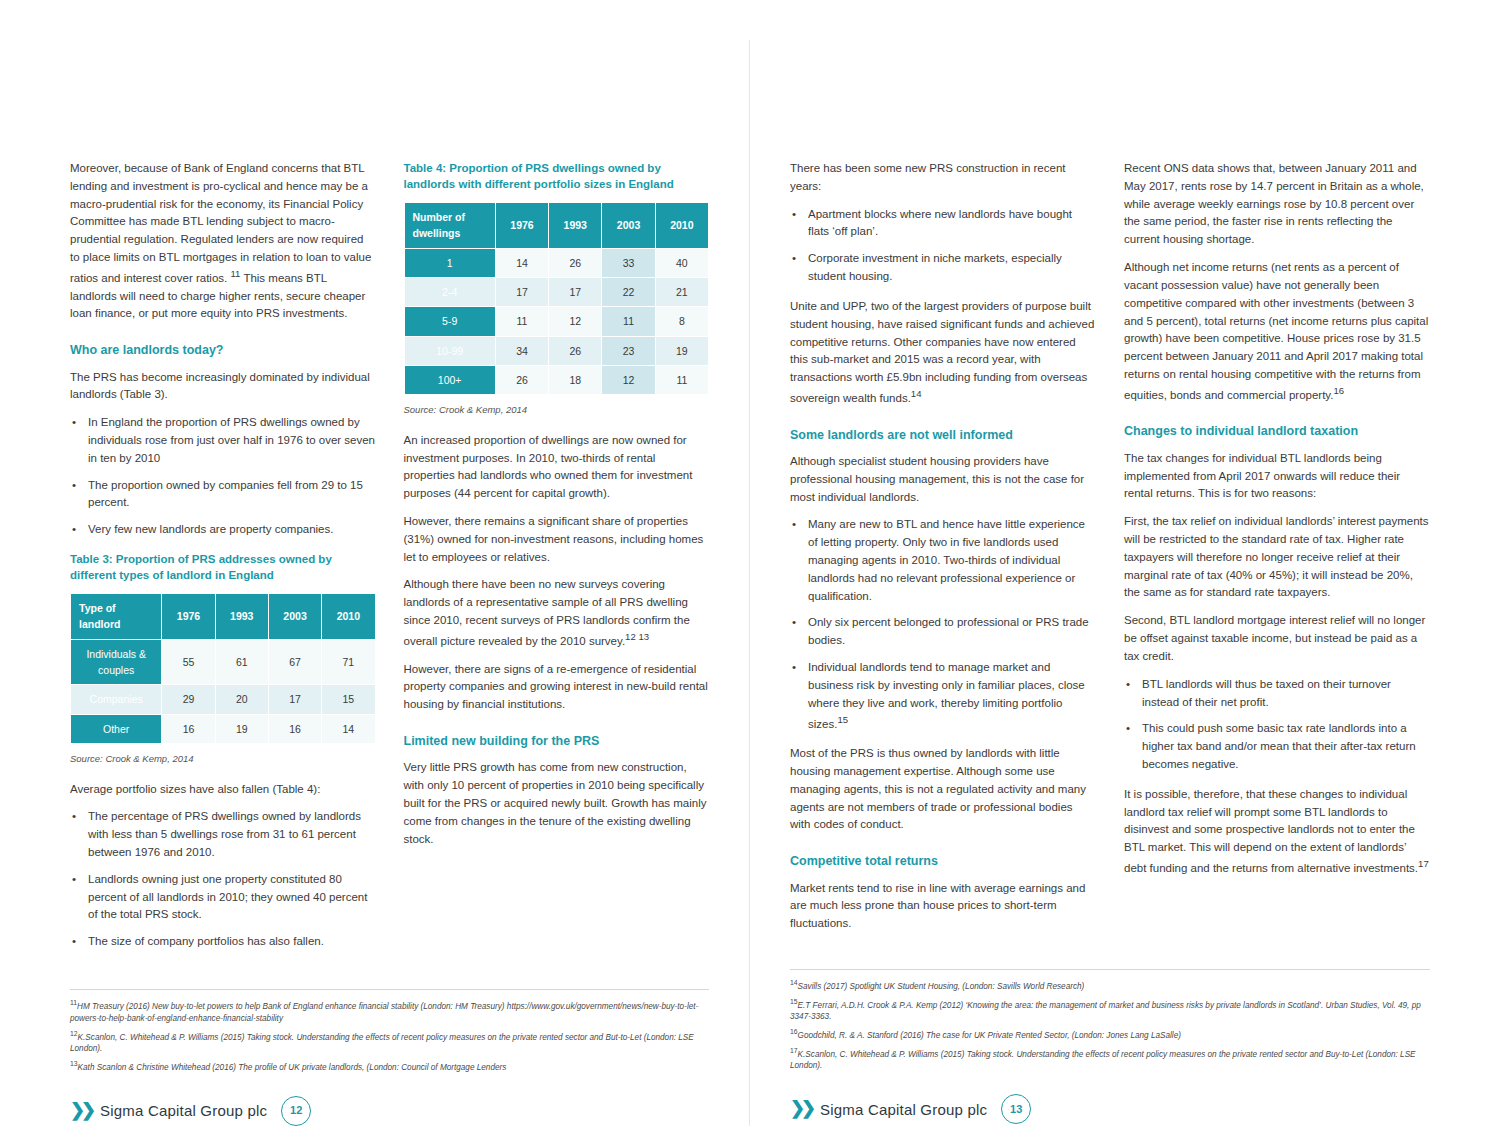Moreover, because of Bank of England concerns that BTL lending and investment is pro-cyclical and hence may be a macro-prudential risk for the economy, its Financial Policy Committee has made BTL lending subject to macro-prudential regulation. Regulated lenders are now required to place limits on BTL mortgages in relation to loan to value ratios and interest cover ratios. 11 This means BTL landlords will need to charge higher rents, secure cheaper loan finance, or put more equity into PRS investments.
Who are landlords today?
The PRS has become increasingly dominated by individual landlords (Table 3).
In England the proportion of PRS dwellings owned by individuals rose from just over half in 1976 to over seven in ten by 2010
The proportion owned by companies fell from 29 to 15 percent.
Very few new landlords are property companies.
Table 3: Proportion of PRS addresses owned by different types of landlord in England
| Type of landlord | 1976 | 1993 | 2003 | 2010 |
| --- | --- | --- | --- | --- |
| Individuals & couples | 55 | 61 | 67 | 71 |
| Companies | 29 | 20 | 17 | 15 |
| Other | 16 | 19 | 16 | 14 |
Source: Crook & Kemp, 2014
Average portfolio sizes have also fallen (Table 4):
The percentage of PRS dwellings owned by landlords with less than 5 dwellings rose from 31 to 61 percent between 1976 and 2010.
Landlords owning just one property constituted 80 percent of all landlords in 2010; they owned 40 percent of the total PRS stock.
The size of company portfolios has also fallen.
Table 4: Proportion of PRS dwellings owned by landlords with different portfolio sizes in England
| Number of dwellings | 1976 | 1993 | 2003 | 2010 |
| --- | --- | --- | --- | --- |
| 1 | 14 | 26 | 33 | 40 |
| 2-4 | 17 | 17 | 22 | 21 |
| 5-9 | 11 | 12 | 11 | 8 |
| 10-99 | 34 | 26 | 23 | 19 |
| 100+ | 26 | 18 | 12 | 11 |
Source: Crook & Kemp, 2014
An increased proportion of dwellings are now owned for investment purposes. In 2010, two-thirds of rental properties had landlords who owned them for investment purposes (44 percent for capital growth).
However, there remains a significant share of properties (31%) owned for non-investment reasons, including homes let to employees or relatives.
Although there have been no new surveys covering landlords of a representative sample of all PRS dwelling since 2010, recent surveys of PRS landlords confirm the overall picture revealed by the 2010 survey.12 13
However, there are signs of a re-emergence of residential property companies and growing interest in new-build rental housing by financial institutions.
Limited new building for the PRS
Very little PRS growth has come from new construction, with only 10 percent of properties in 2010 being specifically built for the PRS or acquired newly built. Growth has mainly come from changes in the tenure of the existing dwelling stock.
11HM Treasury (2016) New buy-to-let powers to help Bank of England enhance financial stability (London: HM Treasury) https://www.gov.uk/government/news/new-buy-to-let-powers-to-help-bank-of-england-enhance-financial-stability
12K.Scanlon, C. Whitehead & P. Williams (2015) Taking stock. Understanding the effects of recent policy measures on the private rented sector and But-to-Let (London: LSE London).
13Kath Scanlon & Christine Whitehead (2016) The profile of UK private landlords, (London: Council of Mortgage Lenders
❯❯ Sigma Capital Group plc
12
There has been some new PRS construction in recent years:
Apartment blocks where new landlords have bought flats ‘off plan’.
Corporate investment in niche markets, especially student housing.
Unite and UPP, two of the largest providers of purpose built student housing, have raised significant funds and achieved competitive returns. Other companies have now entered this sub-market and 2015 was a record year, with transactions worth £5.9bn including funding from overseas sovereign wealth funds.14
Some landlords are not well informed
Although specialist student housing providers have professional housing management, this is not the case for most individual landlords.
Many are new to BTL and hence have little experience of letting property. Only two in five landlords used managing agents in 2010. Two-thirds of individual landlords had no relevant professional experience or qualification.
Only six percent belonged to professional or PRS trade bodies.
Individual landlords tend to manage market and business risk by investing only in familiar places, close where they live and work, thereby limiting portfolio sizes.15
Most of the PRS is thus owned by landlords with little housing management expertise. Although some use managing agents, this is not a regulated activity and many agents are not members of trade or professional bodies with codes of conduct.
Competitive total returns
Market rents tend to rise in line with average earnings and are much less prone than house prices to short-term fluctuations.
Recent ONS data shows that, between January 2011 and May 2017, rents rose by 14.7 percent in Britain as a whole, while average weekly earnings rose by 10.8 percent over the same period, the faster rise in rents reflecting the current housing shortage.
Although net income returns (net rents as a percent of vacant possession value) have not generally been competitive compared with other investments (between 3 and 5 percent), total returns (net income returns plus capital growth) have been competitive. House prices rose by 31.5 percent between January 2011 and April 2017 making total returns on rental housing competitive with the returns from equities, bonds and commercial property.16
Changes to individual landlord taxation
The tax changes for individual BTL landlords being implemented from April 2017 onwards will reduce their rental returns. This is for two reasons:
First, the tax relief on individual landlords’ interest payments will be restricted to the standard rate of tax. Higher rate taxpayers will therefore no longer receive relief at their marginal rate of tax (40% or 45%); it will instead be 20%, the same as for standard rate taxpayers.
Second, BTL landlord mortgage interest relief will no longer be offset against taxable income, but instead be paid as a tax credit.
BTL landlords will thus be taxed on their turnover instead of their net profit.
This could push some basic tax rate landlords into a higher tax band and/or mean that their after-tax return becomes negative.
It is possible, therefore, that these changes to individual landlord tax relief will prompt some BTL landlords to disinvest and some prospective landlords not to enter the BTL market. This will depend on the extent of landlords’ debt funding and the returns from alternative investments.17
14Savills (2017) Spotlight UK Student Housing, (London: Savills World Research)
15E.T Ferrari, A.D.H. Crook & P.A. Kemp (2012) ‘Knowing the area: the management of market and business risks by private landlords in Scotland’. Urban Studies, Vol. 49, pp 3347-3363.
16Goodchild, R. & A. Stanford (2016) The case for UK Private Rented Sector, (London: Jones Lang LaSalle)
17K.Scanlon, C. Whitehead & P. Williams (2015) Taking stock. Understanding the effects of recent policy measures on the private rented sector and Buy-to-Let (London: LSE London).
❯❯ Sigma Capital Group plc
13